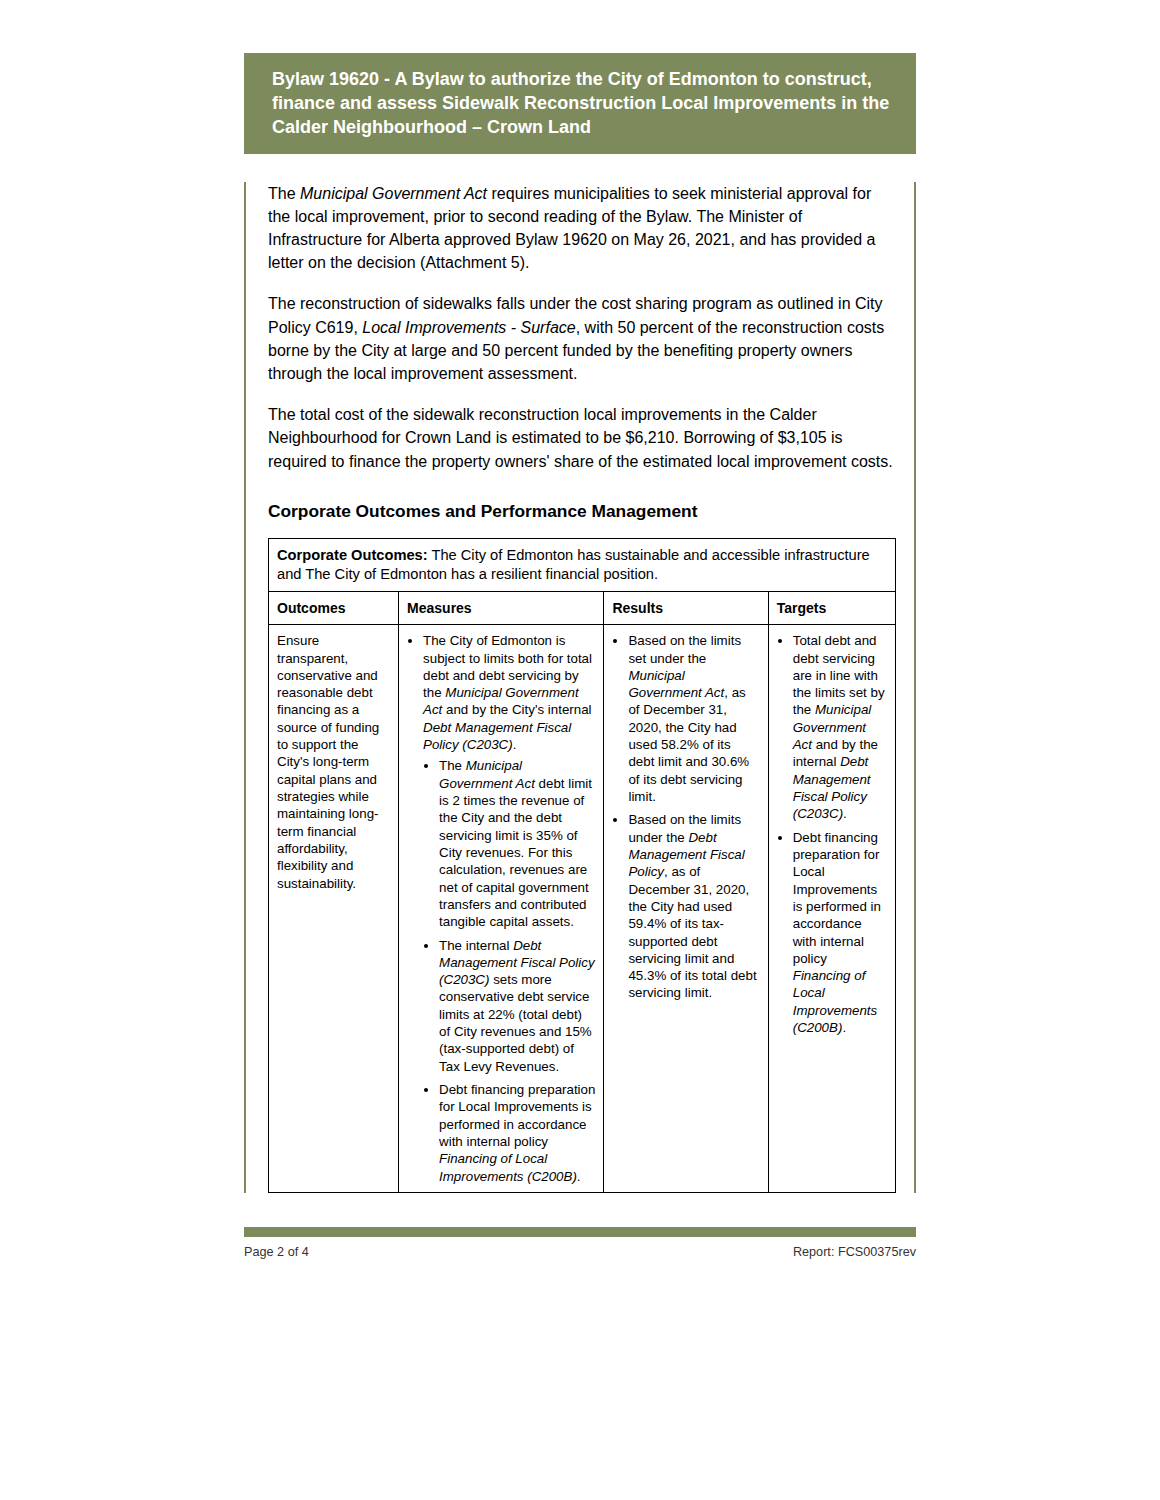Bylaw 19620 - A Bylaw to authorize the City of Edmonton to construct, finance and assess Sidewalk Reconstruction Local Improvements in the Calder Neighbourhood – Crown Land
The Municipal Government Act requires municipalities to seek ministerial approval for the local improvement, prior to second reading of the Bylaw. The Minister of Infrastructure for Alberta approved Bylaw 19620 on May 26, 2021, and has provided a letter on the decision (Attachment 5).
The reconstruction of sidewalks falls under the cost sharing program as outlined in City Policy C619, Local Improvements - Surface, with 50 percent of the reconstruction costs borne by the City at large and 50 percent funded by the benefiting property owners through the local improvement assessment.
The total cost of the sidewalk reconstruction local improvements in the Calder Neighbourhood for Crown Land is estimated to be $6,210. Borrowing of $3,105 is required to finance the property owners' share of the estimated local improvement costs.
Corporate Outcomes and Performance Management
| Corporate Outcomes: The City of Edmonton has sustainable and accessible infrastructure and The City of Edmonton has a resilient financial position. |
| Outcomes | Measures | Results | Targets |
| Ensure transparent, conservative and reasonable debt financing as a source of funding to support the City's long-term capital plans and strategies while maintaining long-term financial affordability, flexibility and sustainability. | The City of Edmonton is subject to limits both for total debt and debt servicing by the Municipal Government Act and by the City's internal Debt Management Fiscal Policy (C203C) . The Municipal Government Act debt limit is 2 times the revenue of the City and the debt servicing limit is 35% of City revenues. For this calculation, revenues are net of capital government transfers and contributed tangible capital assets. The internal Debt Management Fiscal Policy (C203C) sets more conservative debt service limits at 22% (total debt) of City revenues and 15% (tax-supported debt) of Tax Levy Revenues. Debt financing preparation for Local Improvements is performed in accordance with internal policy Financing of Local Improvements (C200B) . | Based on the limits set under the Municipal Government Act , as of December 31, 2020, the City had used 58.2% of its debt limit and 30.6% of its debt servicing limit. Based on the limits under the Debt Management Fiscal Policy , as of December 31, 2020, the City had used 59.4% of its tax-supported debt servicing limit and 45.3% of its total debt servicing limit. | Total debt and debt servicing are in line with the limits set by the Municipal Government Act and by the internal Debt Management Fiscal Policy (C203C) . Debt financing preparation for Local Improvements is performed in accordance with internal policy Financing of Local Improvements (C200B) . |
Page 2 of 4 Report: FCS00375rev